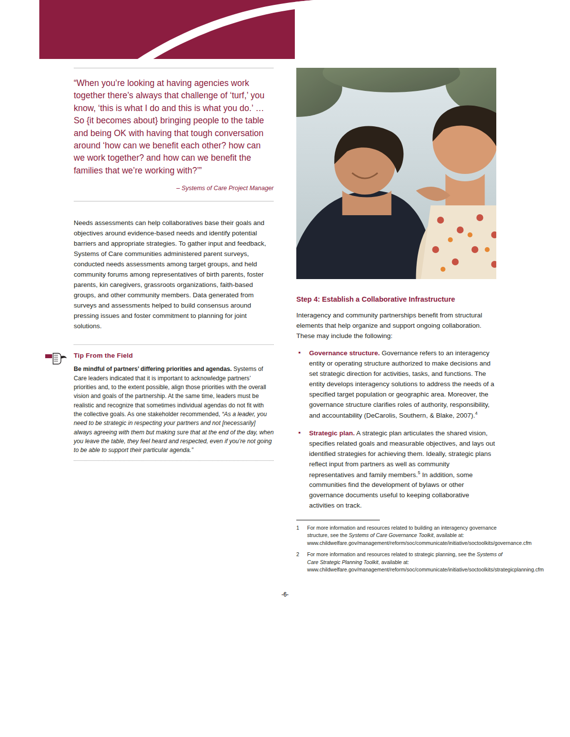“When you’re looking at having agencies work together there’s always that challenge of ‘turf,’ you know, ‘this is what I do and this is what you do.’ … So {it becomes about} bringing people to the table and being OK with having that tough conversation around ‘how can we benefit each other? how can we work together? and how can we benefit the families that we’re working with?’”
– Systems of Care Project Manager
Needs assessments can help collaboratives base their goals and objectives around evidence-based needs and identify potential barriers and appropriate strategies. To gather input and feedback, Systems of Care communities administered parent surveys, conducted needs assessments among target groups, and held community forums among representatives of birth parents, foster parents, kin caregivers, grassroots organizations, faith-based groups, and other community members. Data generated from surveys and assessments helped to build consensus around pressing issues and foster commitment to planning for joint solutions.
Tip From the Field
Be mindful of partners’ differing priorities and agendas. Systems of Care leaders indicated that it is important to acknowledge partners’ priorities and, to the extent possible, align those priorities with the overall vision and goals of the partnership. At the same time, leaders must be realistic and recognize that sometimes individual agendas do not fit with the collective goals. As one stakeholder recommended, “As a leader, you need to be strategic in respecting your partners and not [necessarily] always agreeing with them but making sure that at the end of the day, when you leave the table, they feel heard and respected, even if you’re not going to be able to support their particular agenda.”
Step 4: Establish a Collaborative Infrastructure
Interagency and community partnerships benefit from structural elements that help organize and support ongoing collaboration. These may include the following:
Governance structure. Governance refers to an interagency entity or operating structure authorized to make decisions and set strategic direction for activities, tasks, and functions. The entity develops interagency solutions to address the needs of a specified target population or geographic area. Moreover, the governance structure clarifies roles of authority, responsibility, and accountability (DeCarolis, Southern, & Blake, 2007).4
Strategic plan. A strategic plan articulates the shared vision, specifies related goals and measurable objectives, and lays out identified strategies for achieving them. Ideally, strategic plans reflect input from partners as well as community representatives and family members.5 In addition, some communities find the development of bylaws or other governance documents useful to keeping collaborative activities on track.
For more information and resources related to building an interagency governance structure, see the Systems of Care Governance Toolkit, available at: www.childwelfare.gov/management/reform/soc/communicate/initiative/soctoolkits/governance.cfm
For more information and resources related to strategic planning, see the Systems of Care Strategic Planning Toolkit, available at: www.childwelfare.gov/management/reform/soc/communicate/initiative/soctoolkits/strategicplanning.cfm
-6-